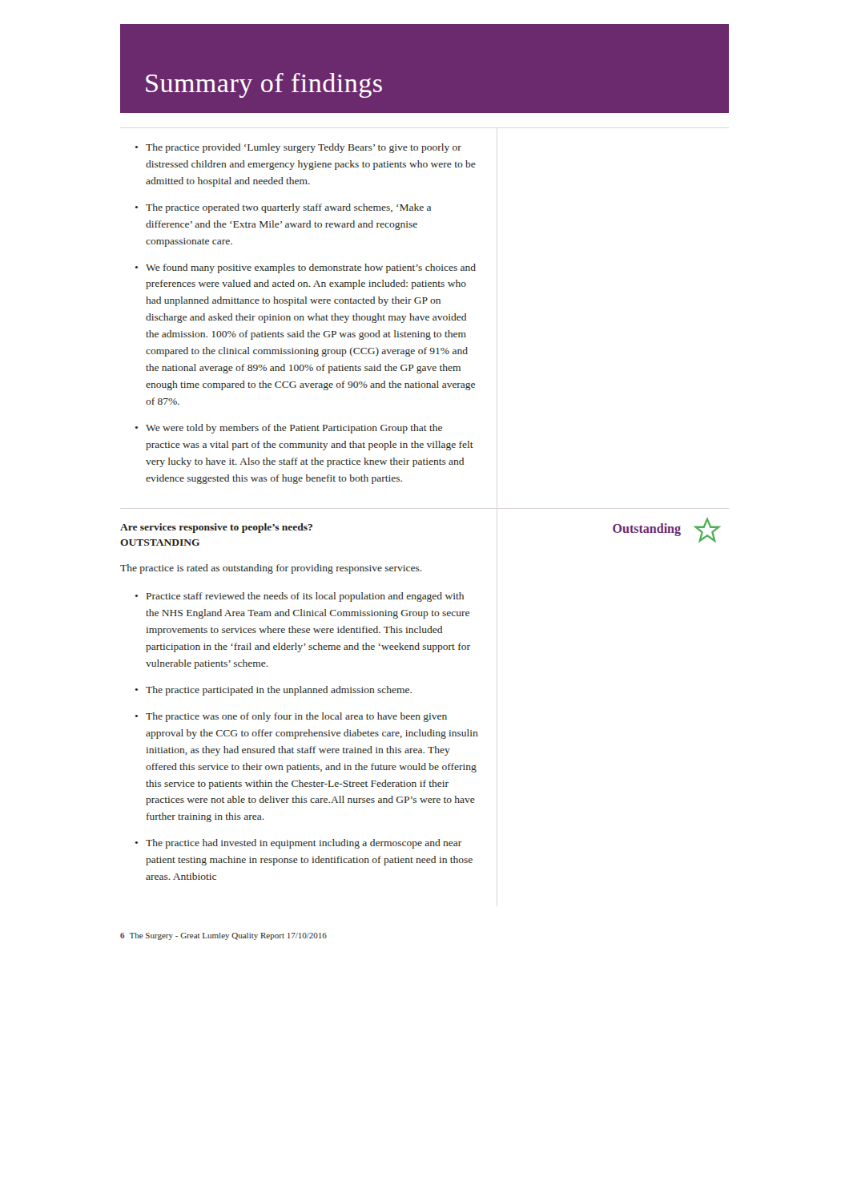Summary of findings
The practice provided ‘Lumley surgery Teddy Bears’ to give to poorly or distressed children and emergency hygiene packs to patients who were to be admitted to hospital and needed them.
The practice operated two quarterly staff award schemes, ‘Make a difference’ and the ‘Extra Mile’ award to reward and recognise compassionate care.
We found many positive examples to demonstrate how patient’s choices and preferences were valued and acted on. An example included: patients who had unplanned admittance to hospital were contacted by their GP on discharge and asked their opinion on what they thought may have avoided the admission. 100% of patients said the GP was good at listening to them compared to the clinical commissioning group (CCG) average of 91% and the national average of 89% and 100% of patients said the GP gave them enough time compared to the CCG average of 90% and the national average of 87%.
We were told by members of the Patient Participation Group that the practice was a vital part of the community and that people in the village felt very lucky to have it. Also the staff at the practice knew their patients and evidence suggested this was of huge benefit to both parties.
Are services responsive to people’s needs?
OUTSTANDING
The practice is rated as outstanding for providing responsive services.
Practice staff reviewed the needs of its local population and engaged with the NHS England Area Team and Clinical Commissioning Group to secure improvements to services where these were identified. This included participation in the ‘frail and elderly’ scheme and the ‘weekend support for vulnerable patients’ scheme.
The practice participated in the unplanned admission scheme.
The practice was one of only four in the local area to have been given approval by the CCG to offer comprehensive diabetes care, including insulin initiation, as they had ensured that staff were trained in this area. They offered this service to their own patients, and in the future would be offering this service to patients within the Chester-Le-Street Federation if their practices were not able to deliver this care.All nurses and GP’s were to have further training in this area.
The practice had invested in equipment including a dermoscope and near patient testing machine in response to identification of patient need in those areas. Antibiotic
Outstanding
6 The Surgery - Great Lumley Quality Report 17/10/2016